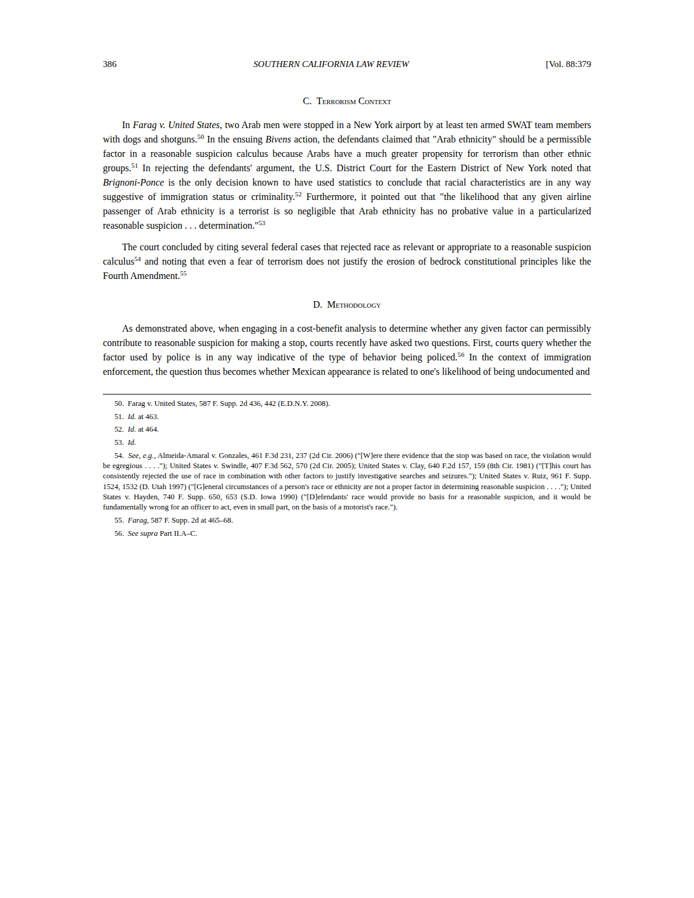386 SOUTHERN CALIFORNIA LAW REVIEW [Vol. 88:379
C. Terrorism Context
In Farag v. United States, two Arab men were stopped in a New York airport by at least ten armed SWAT team members with dogs and shotguns.50 In the ensuing Bivens action, the defendants claimed that "Arab ethnicity" should be a permissible factor in a reasonable suspicion calculus because Arabs have a much greater propensity for terrorism than other ethnic groups.51 In rejecting the defendants' argument, the U.S. District Court for the Eastern District of New York noted that Brignoni-Ponce is the only decision known to have used statistics to conclude that racial characteristics are in any way suggestive of immigration status or criminality.52 Furthermore, it pointed out that "the likelihood that any given airline passenger of Arab ethnicity is a terrorist is so negligible that Arab ethnicity has no probative value in a particularized reasonable suspicion . . . determination."53
The court concluded by citing several federal cases that rejected race as relevant or appropriate to a reasonable suspicion calculus54 and noting that even a fear of terrorism does not justify the erosion of bedrock constitutional principles like the Fourth Amendment.55
D. Methodology
As demonstrated above, when engaging in a cost-benefit analysis to determine whether any given factor can permissibly contribute to reasonable suspicion for making a stop, courts recently have asked two questions. First, courts query whether the factor used by police is in any way indicative of the type of behavior being policed.56 In the context of immigration enforcement, the question thus becomes whether Mexican appearance is related to one's likelihood of being undocumented and
Farag v. United States, 587 F. Supp. 2d 436, 442 (E.D.N.Y. 2008).
Id. at 463.
Id. at 464.
Id.
See, e.g., Almeida-Amaral v. Gonzales, 461 F.3d 231, 237 (2d Cir. 2006) ("[W]ere there evidence that the stop was based on race, the violation would be egregious . . . ."); United States v. Swindle, 407 F.3d 562, 570 (2d Cir. 2005); United States v. Clay, 640 F.2d 157, 159 (8th Cir. 1981) ("[T]his court has consistently rejected the use of race in combination with other factors to justify investigative searches and seizures."); United States v. Ruiz, 961 F. Supp. 1524, 1532 (D. Utah 1997) ("[G]eneral circumstances of a person's race or ethnicity are not a proper factor in determining reasonable suspicion . . . ."); United States v. Hayden, 740 F. Supp. 650, 653 (S.D. Iowa 1990) ("[D]efendants' race would provide no basis for a reasonable suspicion, and it would be fundamentally wrong for an officer to act, even in small part, on the basis of a motorist's race.").
Farag, 587 F. Supp. 2d at 465–68.
See supra Part II.A–C.